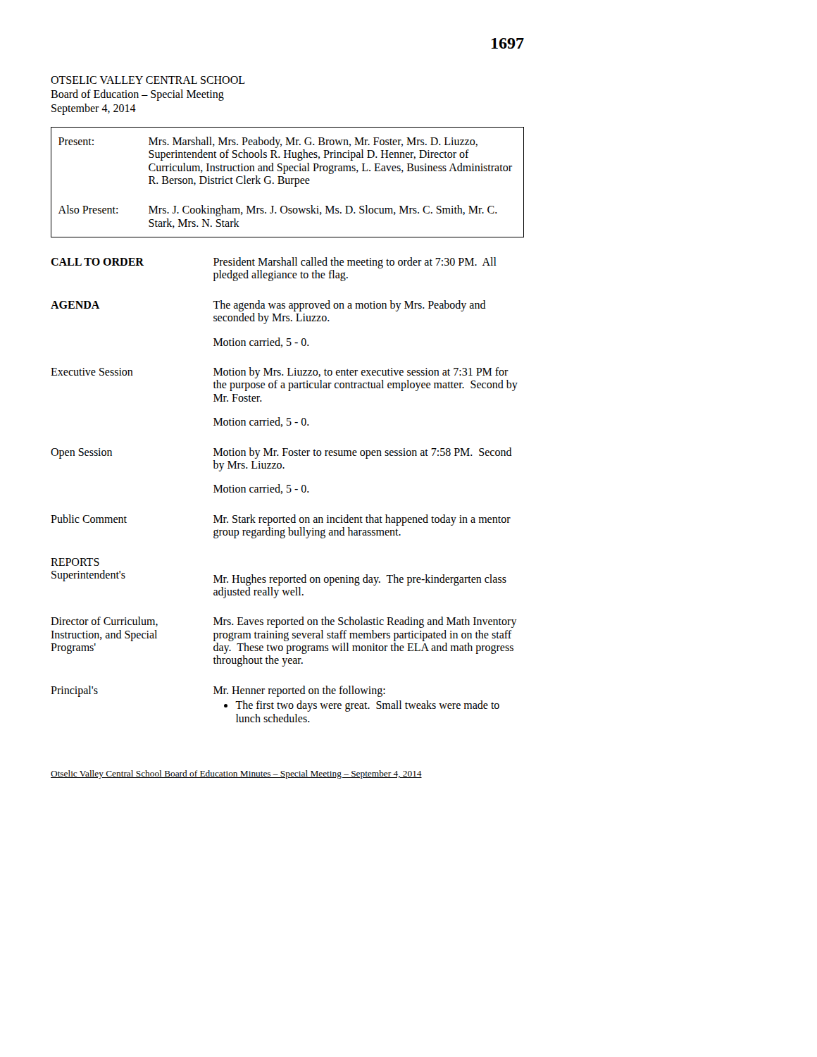1697
OTSELIC VALLEY CENTRAL SCHOOL
Board of Education – Special Meeting
September 4, 2014
| Present: | Mrs. Marshall, Mrs. Peabody, Mr. G. Brown, Mr. Foster, Mrs. D. Liuzzo, Superintendent of Schools R. Hughes, Principal D. Henner, Director of Curriculum, Instruction and Special Programs, L. Eaves, Business Administrator R. Berson, District Clerk G. Burpee |
| Also Present: | Mrs. J. Cookingham, Mrs. J. Osowski, Ms. D. Slocum, Mrs. C. Smith, Mr. C. Stark, Mrs. N. Stark |
| CALL TO ORDER | President Marshall called the meeting to order at 7:30 PM. All pledged allegiance to the flag. |
| AGENDA | The agenda was approved on a motion by Mrs. Peabody and seconded by Mrs. Liuzzo. Motion carried, 5 - 0. |
| Executive Session | Motion by Mrs. Liuzzo, to enter executive session at 7:31 PM for the purpose of a particular contractual employee matter. Second by Mr. Foster. Motion carried, 5 - 0. |
| Open Session | Motion by Mr. Foster to resume open session at 7:58 PM. Second by Mrs. Liuzzo. Motion carried, 5 - 0. |
| Public Comment | Mr. Stark reported on an incident that happened today in a mentor group regarding bullying and harassment. |
| REPORTS Superintendent's | Mr. Hughes reported on opening day. The pre-kindergarten class adjusted really well. |
| Director of Curriculum, Instruction, and Special Programs' | Mrs. Eaves reported on the Scholastic Reading and Math Inventory program training several staff members participated in on the staff day. These two programs will monitor the ELA and math progress throughout the year. |
| Principal's | Mr. Henner reported on the following: The first two days were great. Small tweaks were made to lunch schedules. |
Otselic Valley Central School Board of Education Minutes – Special Meeting – September 4, 2014